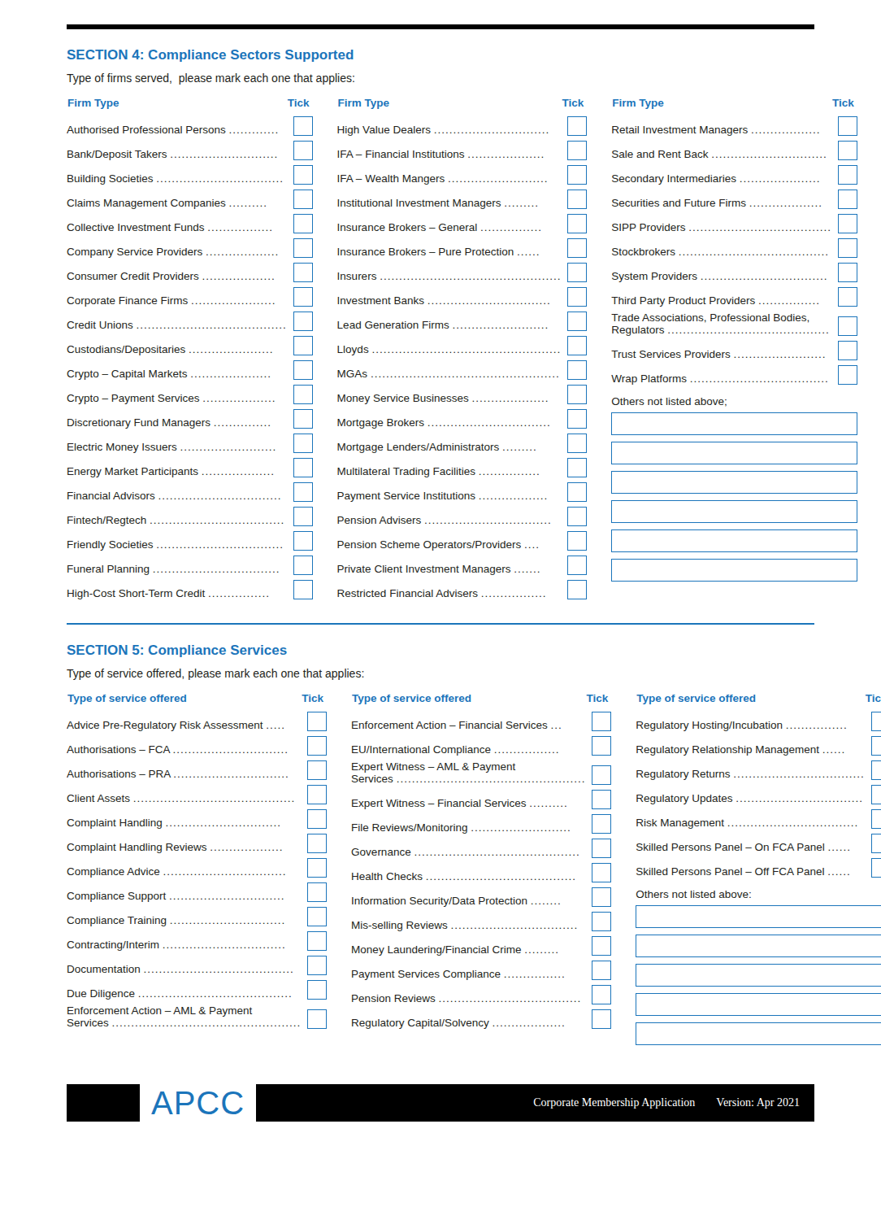SECTION 4: Compliance Sectors Supported
Type of firms served, please mark each one that applies:
| Firm Type | Tick |
| --- | --- |
| Authorised Professional Persons ............. | |
| Bank/Deposit Takers ............................ | |
| Building Societies ................................. | |
| Claims Management Companies .......... | |
| Collective Investment Funds ................. | |
| Company Service Providers ................... | |
| Consumer Credit Providers ................... | |
| Corporate Finance Firms ...................... | |
| Credit Unions ....................................... | |
| Custodians/Depositaries ...................... | |
| Crypto – Capital Markets ..................... | |
| Crypto – Payment Services ................... | |
| Discretionary Fund Managers ............... | |
| Electric Money Issuers ......................... | |
| Energy Market Participants ................... | |
| Financial Advisors ................................ | |
| Fintech/Regtech ................................... | |
| Friendly Societies ................................. | |
| Funeral Planning ................................. | |
| High-Cost Short-Term Credit ................ | |
| Firm Type | Tick |
| --- | --- |
| High Value Dealers .............................. | |
| IFA – Financial Institutions .................... | |
| IFA – Wealth Mangers .......................... | |
| Institutional Investment Managers ......... | |
| Insurance Brokers – General ................ | |
| Insurance Brokers – Pure Protection ...... | |
| Insurers ............................................... | |
| Investment Banks ................................ | |
| Lead Generation Firms ......................... | |
| Lloyds ................................................. | |
| MGAs ................................................. | |
| Money Service Businesses .................... | |
| Mortgage Brokers ................................ | |
| Mortgage Lenders/Administrators ......... | |
| Multilateral Trading Facilities ................ | |
| Payment Service Institutions .................. | |
| Pension Advisers ................................. | |
| Pension Scheme Operators/Providers .... | |
| Private Client Investment Managers ....... | |
| Restricted Financial Advisers ................. | |
| Firm Type | Tick |
| --- | --- |
| Retail Investment Managers .................. | |
| Sale and Rent Back .............................. | |
| Secondary Intermediaries ..................... | |
| Securities and Future Firms ................... | |
| SIPP Providers ..................................... | |
| Stockbrokers ....................................... | |
| System Providers ................................. | |
| Third Party Product Providers ................ | |
| Trade Associations, Professional Bodies, Regulators .......................................... | |
| Trust Services Providers ........................ | |
| Wrap Platforms .................................... | |
Others not listed above;
SECTION 5: Compliance Services
Type of service offered, please mark each one that applies:
| Type of service offered | Tick |
| --- | --- |
| Advice Pre-Regulatory Risk Assessment ..... | |
| Authorisations – FCA .............................. | |
| Authorisations – PRA .............................. | |
| Client Assets .......................................... | |
| Complaint Handling .............................. | |
| Complaint Handling Reviews ................... | |
| Compliance Advice ................................ | |
| Compliance Support .............................. | |
| Compliance Training .............................. | |
| Contracting/Interim ................................ | |
| Documentation ....................................... | |
| Due Diligence ........................................ | |
| Enforcement Action – AML & Payment Services ................................................. | |
| Type of service offered | Tick |
| --- | --- |
| Enforcement Action – Financial Services ... | |
| EU/International Compliance ................. | |
| Expert Witness – AML & Payment Services ................................................. | |
| Expert Witness – Financial Services .......... | |
| File Reviews/Monitoring .......................... | |
| Governance ........................................... | |
| Health Checks ....................................... | |
| Information Security/Data Protection ........ | |
| Mis-selling Reviews ................................. | |
| Money Laundering/Financial Crime ......... | |
| Payment Services Compliance ................ | |
| Pension Reviews ..................................... | |
| Regulatory Capital/Solvency ................... | |
| Type of service offered | Tick |
| --- | --- |
| Regulatory Hosting/Incubation ................ | |
| Regulatory Relationship Management ...... | |
| Regulatory Returns .................................. | |
| Regulatory Updates ................................. | |
| Risk Management .................................. | |
| Skilled Persons Panel – On FCA Panel ...... | |
| Skilled Persons Panel – Off FCA Panel ...... | |
Others not listed above:
APCC
Corporate Membership Application Version: Apr 2021